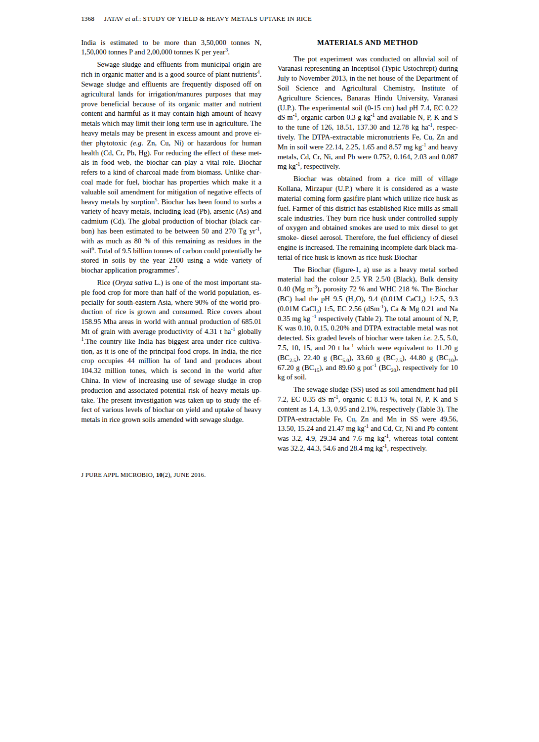1368 JATAV et al.: STUDY OF YIELD & HEAVY METALS UPTAKE IN RICE
India is estimated to be more than 3,50,000 tonnes N, 1,50,000 tonnes P and 2,00,000 tonnes K per year3.
Sewage sludge and effluents from municipal origin are rich in organic matter and is a good source of plant nutrients4. Sewage sludge and effluents are frequently disposed off on agricultural lands for irrigation/manures purposes that may prove beneficial because of its organic matter and nutrient content and harmful as it may contain high amount of heavy metals which may limit their long term use in agriculture. The heavy metals may be present in excess amount and prove either phytotoxic (e.g. Zn, Cu, Ni) or hazardous for human health (Cd, Cr, Pb, Hg). For reducing the effect of these metals in food web, the biochar can play a vital role. Biochar refers to a kind of charcoal made from biomass. Unlike charcoal made for fuel, biochar has properties which make it a valuable soil amendment for mitigation of negative effects of heavy metals by sorption5. Biochar has been found to sorbs a variety of heavy metals, including lead (Pb), arsenic (As) and cadmium (Cd). The global production of biochar (black carbon) has been estimated to be between 50 and 270 Tg yr-1, with as much as 80 % of this remaining as residues in the soil6. Total of 9.5 billion tonnes of carbon could potentially be stored in soils by the year 2100 using a wide variety of biochar application programmes7.
Rice (Oryza sativa L.) is one of the most important staple food crop for more than half of the world population, especially for south-eastern Asia, where 90% of the world production of rice is grown and consumed. Rice covers about 158.95 Mha areas in world with annual production of 685.01 Mt of grain with average productivity of 4.31 t ha-1 globally 1.The country like India has biggest area under rice cultivation, as it is one of the principal food crops. In India, the rice crop occupies 44 million ha of land and produces about 104.32 million tones, which is second in the world after China. In view of increasing use of sewage sludge in crop production and associated potential risk of heavy metals uptake. The present investigation was taken up to study the effect of various levels of biochar on yield and uptake of heavy metals in rice grown soils amended with sewage sludge.
Materials and Method
The pot experiment was conducted on alluvial soil of Varanasi representing an Inceptisol (Typic Ustochrept) during July to November 2013, in the net house of the Department of Soil Science and Agricultural Chemistry, Institute of Agriculture Sciences, Banaras Hindu University, Varanasi (U.P.). The experimental soil (0-15 cm) had pH 7.4, EC 0.22 dS m-1, organic carbon 0.3 g kg-1 and available N, P, K and S to the tune of 126, 18.51, 137.30 and 12.78 kg ha-1, respectively. The DTPA-extractable micronutrients Fe, Cu, Zn and Mn in soil were 22.14, 2.25, 1.65 and 8.57 mg kg-1 and heavy metals, Cd, Cr, Ni, and Pb were 0.752, 0.164, 2.03 and 0.087 mg kg-1, respectively.
Biochar was obtained from a rice mill of village Kollana, Mirzapur (U.P.) where it is considered as a waste material coming form gasifire plant which utilize rice husk as fuel. Farmer of this district has established Rice mills as small scale industries. They burn rice husk under controlled supply of oxygen and obtained smokes are used to mix diesel to get smoke- diesel aerosol. Therefore, the fuel efficiency of diesel engine is increased. The remaining incomplete dark black material of rice husk is known as rice husk Biochar
The Biochar (figure-1, a) use as a heavy metal sorbed material had the colour 2.5 YR 2.5/0 (Black), Bulk density 0.40 (Mg m-3), porosity 72 % and WHC 218 %. The Biochar (BC) had the pH 9.5 (H2O), 9.4 (0.01M CaCl2) 1:2.5, 9.3 (0.01M CaCl2) 1:5, EC 2.56 (dSm-1), Ca & Mg 0.21 and Na 0.35 mg kg -1 respectively (Table 2). The total amount of N, P, K was 0.10, 0.15, 0.20% and DTPA extractable metal was not detected. Six graded levels of biochar were taken i.e. 2.5, 5.0, 7.5, 10, 15, and 20 t ha-1 which were equivalent to 11.20 g (BC2.5), 22.40 g (BC5.0), 33.60 g (BC7.5), 44.80 g (BC10), 67.20 g (BC15), and 89.60 g pot-1 (BC20), respectively for 10 kg of soil.
The sewage sludge (SS) used as soil amendment had pH 7.2, EC 0.35 dS m-1, organic C 8.13 %, total N, P, K and S content as 1.4, 1.3, 0.95 and 2.1%, respectively (Table 3). The DTPA-extractable Fe, Cu, Zn and Mn in SS were 49.56, 13.50, 15.24 and 21.47 mg kg-1 and Cd, Cr, Ni and Pb content was 3.2, 4.9, 29.34 and 7.6 mg kg-1, whereas total content was 32.2, 44.3, 54.6 and 28.4 mg kg-1, respectively.
J PURE APPL MICROBIO, 10(2), JUNE 2016.